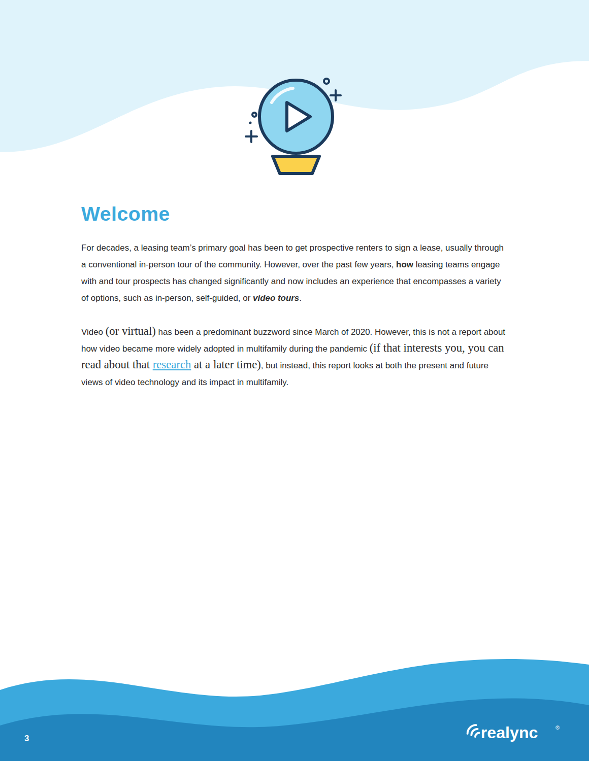Welcome
For decades, a leasing team’s primary goal has been to get prospective renters to sign a lease, usually through a conventional in-person tour of the community. However, over the past few years, how leasing teams engage with and tour prospects has changed significantly and now includes an experience that encompasses a variety of options, such as in-person, self-guided, or video tours.
Video (or virtual) has been a predominant buzzword since March of 2020. However, this is not a report about how video became more widely adopted in multifamily during the pandemic (if that interests you, you can read about that research at a later time), but instead, this report looks at both the present and future views of video technology and its impact in multifamily.
3
realync ®